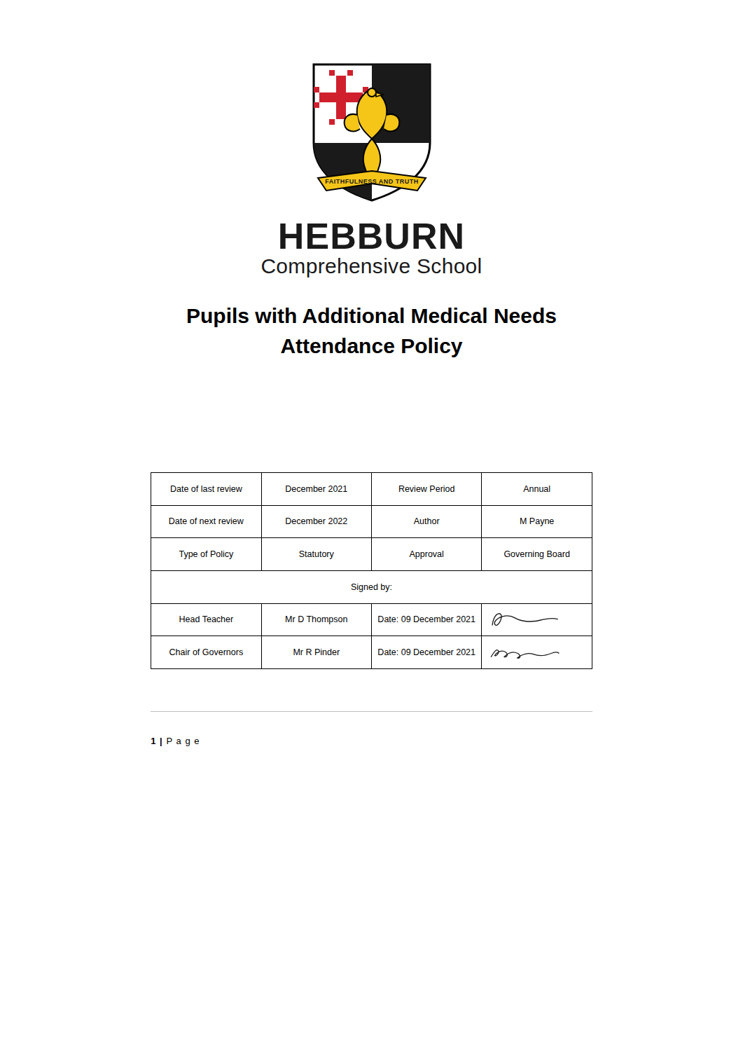FAITHFULNESS AND TRUTH
HEBBURN
Comprehensive School
Pupils with Additional Medical Needs
Attendance Policy
| Date of last review | December 2021 | Review Period | Annual |
| Date of next review | December 2022 | Author | M Payne |
| Type of Policy | Statutory | Approval | Governing Board |
| Signed by: |
| Head Teacher | Mr D Thompson | Date: 09 December 2021 | |
| Chair of Governors | Mr R Pinder | Date: 09 December 2021 | |
1 | P a g e